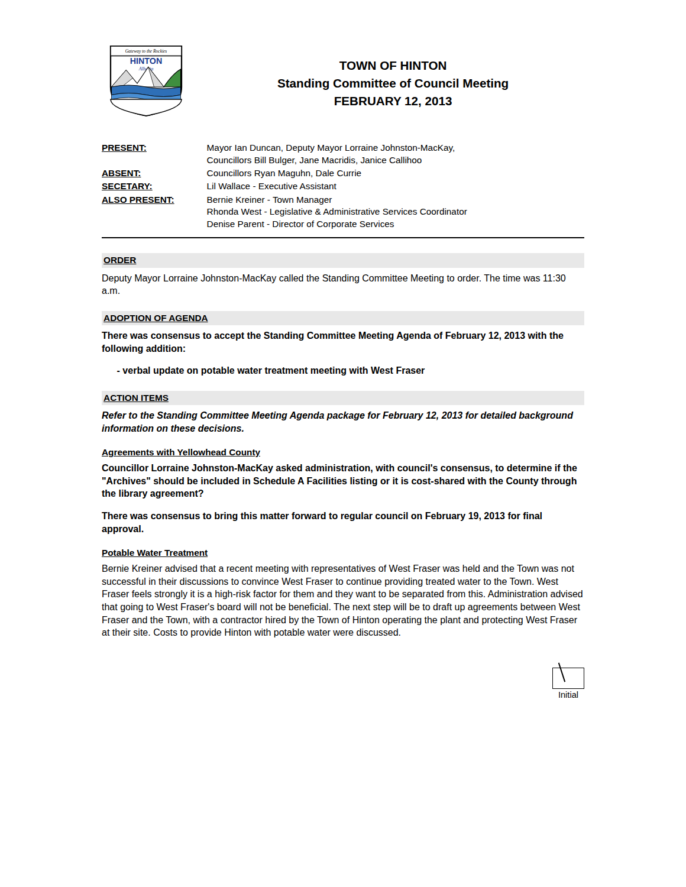Gateway to the Rockies HINTON Alberta
TOWN OF HINTON
Standing Committee of Council Meeting
FEBRUARY 12, 2013
| PRESENT: | Mayor Ian Duncan, Deputy Mayor Lorraine Johnston-MacKay, Councillors Bill Bulger, Jane Macridis, Janice Callihoo |
| ABSENT: | Councillors Ryan Maguhn, Dale Currie |
| SECETARY: | Lil Wallace - Executive Assistant |
| ALSO PRESENT: | Bernie Kreiner - Town Manager Rhonda West - Legislative & Administrative Services Coordinator Denise Parent - Director of Corporate Services |
ORDER
Deputy Mayor Lorraine Johnston-MacKay called the Standing Committee Meeting to order. The time was 11:30 a.m.
ADOPTION OF AGENDA
There was consensus to accept the Standing Committee Meeting Agenda of February 12, 2013 with the following addition:
- verbal update on potable water treatment meeting with West Fraser
ACTION ITEMS
Refer to the Standing Committee Meeting Agenda package for February 12, 2013 for detailed background information on these decisions.
Agreements with Yellowhead County
Councillor Lorraine Johnston-MacKay asked administration, with council's consensus, to determine if the "Archives" should be included in Schedule A Facilities listing or it is cost-shared with the County through the library agreement?
There was consensus to bring this matter forward to regular council on February 19, 2013 for final approval.
Potable Water Treatment
Bernie Kreiner advised that a recent meeting with representatives of West Fraser was held and the Town was not successful in their discussions to convince West Fraser to continue providing treated water to the Town. West Fraser feels strongly it is a high-risk factor for them and they want to be separated from this. Administration advised that going to West Fraser's board will not be beneficial. The next step will be to draft up agreements between West Fraser and the Town, with a contractor hired by the Town of Hinton operating the plant and protecting West Fraser at their site. Costs to provide Hinton with potable water were discussed.
Initial